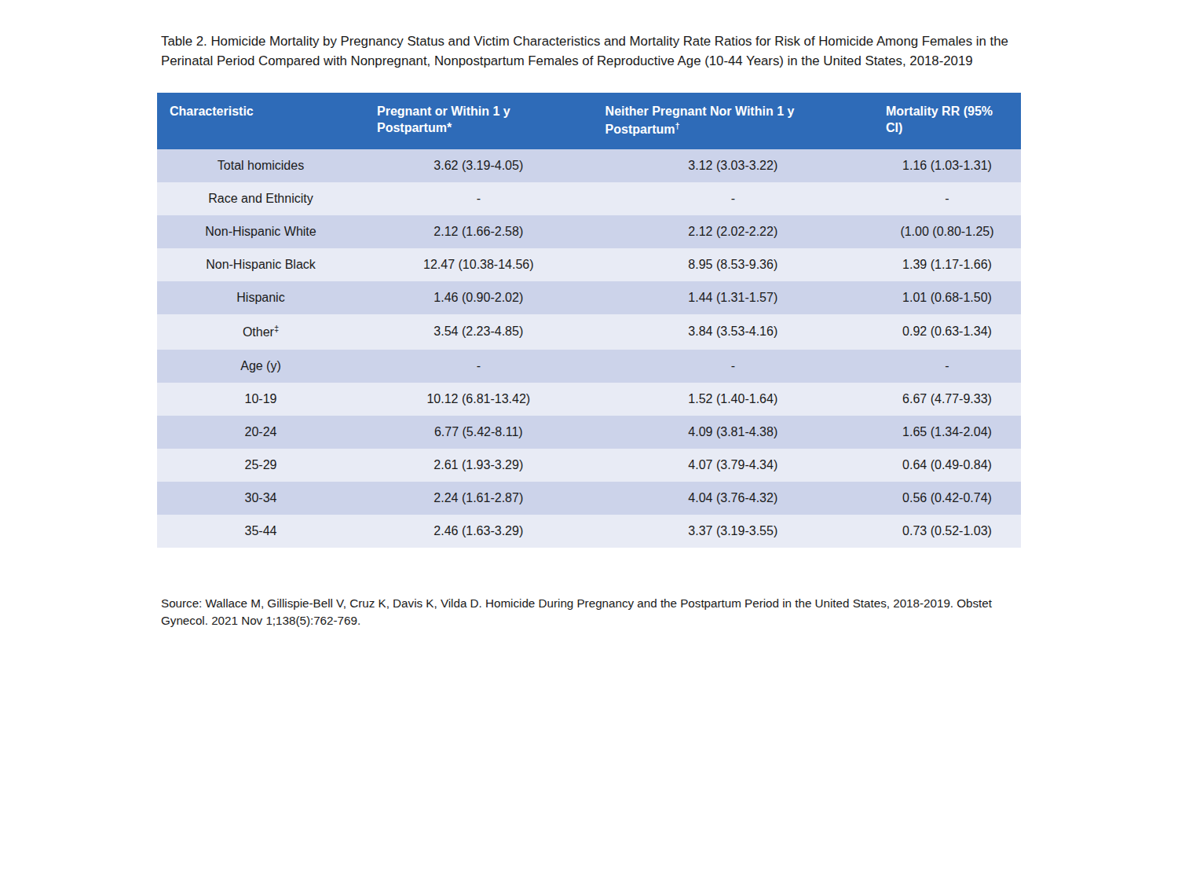Table 2. Homicide Mortality by Pregnancy Status and Victim Characteristics and Mortality Rate Ratios for Risk of Homicide Among Females in the Perinatal Period Compared with Nonpregnant, Nonpostpartum Females of Reproductive Age (10-44 Years) in the United States, 2018-2019
| Characteristic | Pregnant or Within 1 y Postpartum* | Neither Pregnant Nor Within 1 y Postpartum † | Mortality RR (95% CI) |
| --- | --- | --- | --- |
| Total homicides | 3.62 (3.19-4.05) | 3.12 (3.03-3.22) | 1.16 (1.03-1.31) |
| Race and Ethnicity | - | - | - |
| Non-Hispanic White | 2.12 (1.66-2.58) | 2.12 (2.02-2.22) | (1.00 (0.80-1.25) |
| Non-Hispanic Black | 12.47 (10.38-14.56) | 8.95 (8.53-9.36) | 1.39 (1.17-1.66) |
| Hispanic | 1.46 (0.90-2.02) | 1.44 (1.31-1.57) | 1.01 (0.68-1.50) |
| Other ‡ | 3.54 (2.23-4.85) | 3.84 (3.53-4.16) | 0.92 (0.63-1.34) |
| Age (y) | - | - | - |
| 10-19 | 10.12 (6.81-13.42) | 1.52 (1.40-1.64) | 6.67 (4.77-9.33) |
| 20-24 | 6.77 (5.42-8.11) | 4.09 (3.81-4.38) | 1.65 (1.34-2.04) |
| 25-29 | 2.61 (1.93-3.29) | 4.07 (3.79-4.34) | 0.64 (0.49-0.84) |
| 30-34 | 2.24 (1.61-2.87) | 4.04 (3.76-4.32) | 0.56 (0.42-0.74) |
| 35-44 | 2.46 (1.63-3.29) | 3.37 (3.19-3.55) | 0.73 (0.52-1.03) |
Source: Wallace M, Gillispie-Bell V, Cruz K, Davis K, Vilda D. Homicide During Pregnancy and the Postpartum Period in the United States, 2018-2019. Obstet Gynecol. 2021 Nov 1;138(5):762-769.